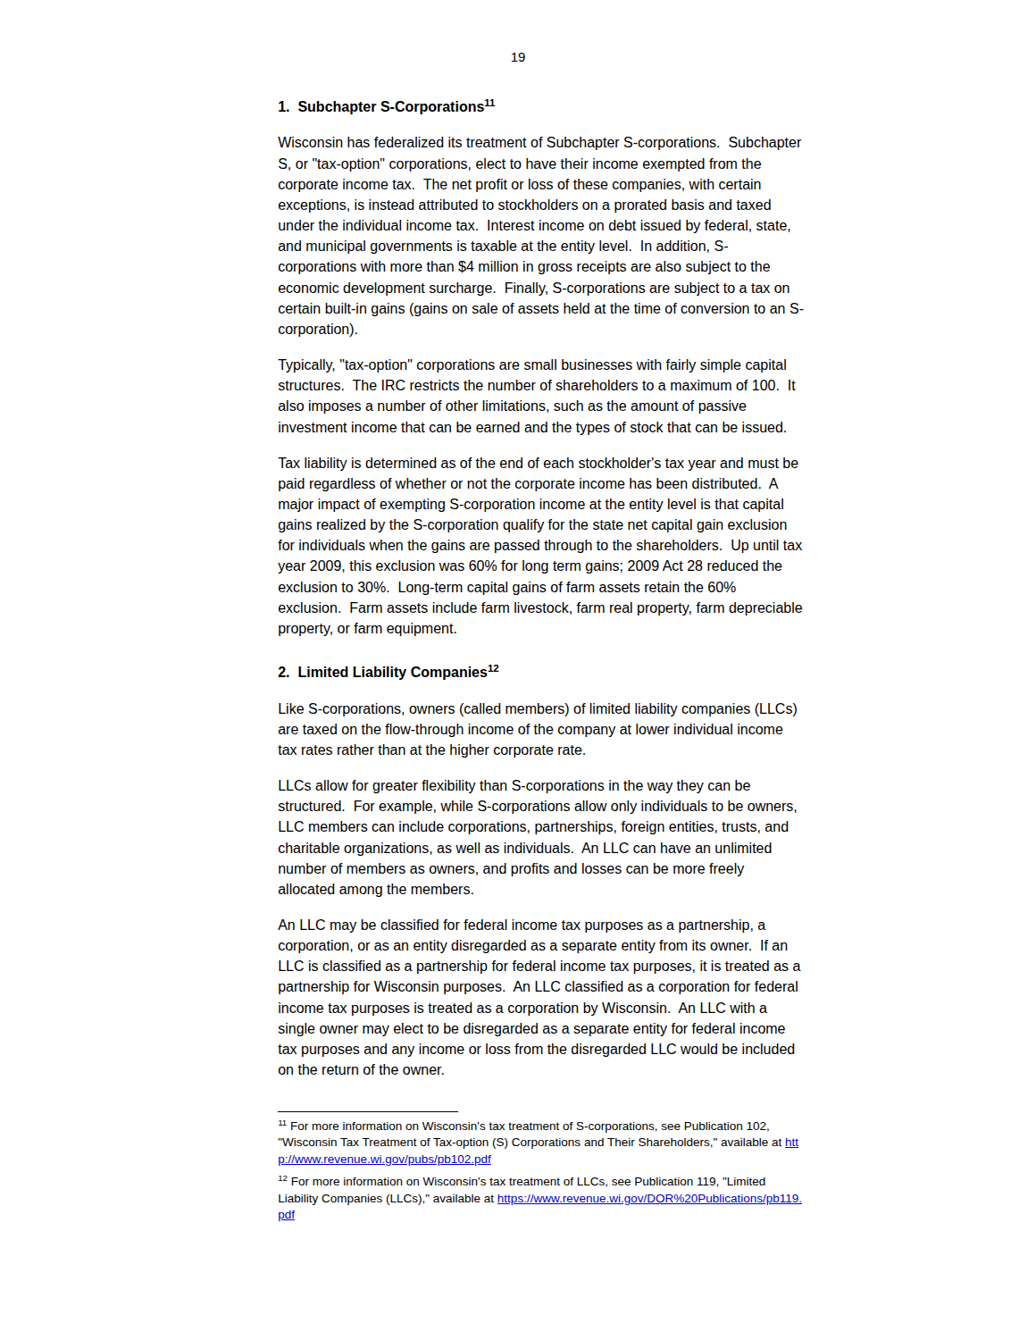19
1. Subchapter S-Corporations11
Wisconsin has federalized its treatment of Subchapter S-corporations. Subchapter S, or "tax-option" corporations, elect to have their income exempted from the corporate income tax. The net profit or loss of these companies, with certain exceptions, is instead attributed to stockholders on a prorated basis and taxed under the individual income tax. Interest income on debt issued by federal, state, and municipal governments is taxable at the entity level. In addition, S-corporations with more than $4 million in gross receipts are also subject to the economic development surcharge. Finally, S-corporations are subject to a tax on certain built-in gains (gains on sale of assets held at the time of conversion to an S-corporation).
Typically, "tax-option" corporations are small businesses with fairly simple capital structures. The IRC restricts the number of shareholders to a maximum of 100. It also imposes a number of other limitations, such as the amount of passive investment income that can be earned and the types of stock that can be issued.
Tax liability is determined as of the end of each stockholder's tax year and must be paid regardless of whether or not the corporate income has been distributed. A major impact of exempting S-corporation income at the entity level is that capital gains realized by the S-corporation qualify for the state net capital gain exclusion for individuals when the gains are passed through to the shareholders. Up until tax year 2009, this exclusion was 60% for long term gains; 2009 Act 28 reduced the exclusion to 30%. Long-term capital gains of farm assets retain the 60% exclusion. Farm assets include farm livestock, farm real property, farm depreciable property, or farm equipment.
2. Limited Liability Companies12
Like S-corporations, owners (called members) of limited liability companies (LLCs) are taxed on the flow-through income of the company at lower individual income tax rates rather than at the higher corporate rate.
LLCs allow for greater flexibility than S-corporations in the way they can be structured. For example, while S-corporations allow only individuals to be owners, LLC members can include corporations, partnerships, foreign entities, trusts, and charitable organizations, as well as individuals. An LLC can have an unlimited number of members as owners, and profits and losses can be more freely allocated among the members.
An LLC may be classified for federal income tax purposes as a partnership, a corporation, or as an entity disregarded as a separate entity from its owner. If an LLC is classified as a partnership for federal income tax purposes, it is treated as a partnership for Wisconsin purposes. An LLC classified as a corporation for federal income tax purposes is treated as a corporation by Wisconsin. An LLC with a single owner may elect to be disregarded as a separate entity for federal income tax purposes and any income or loss from the disregarded LLC would be included on the return of the owner.
11 For more information on Wisconsin's tax treatment of S-corporations, see Publication 102, "Wisconsin Tax Treatment of Tax-option (S) Corporations and Their Shareholders," available at http://www.revenue.wi.gov/pubs/pb102.pdf
12 For more information on Wisconsin's tax treatment of LLCs, see Publication 119, "Limited Liability Companies (LLCs)," available at https://www.revenue.wi.gov/DOR%20Publications/pb119.pdf